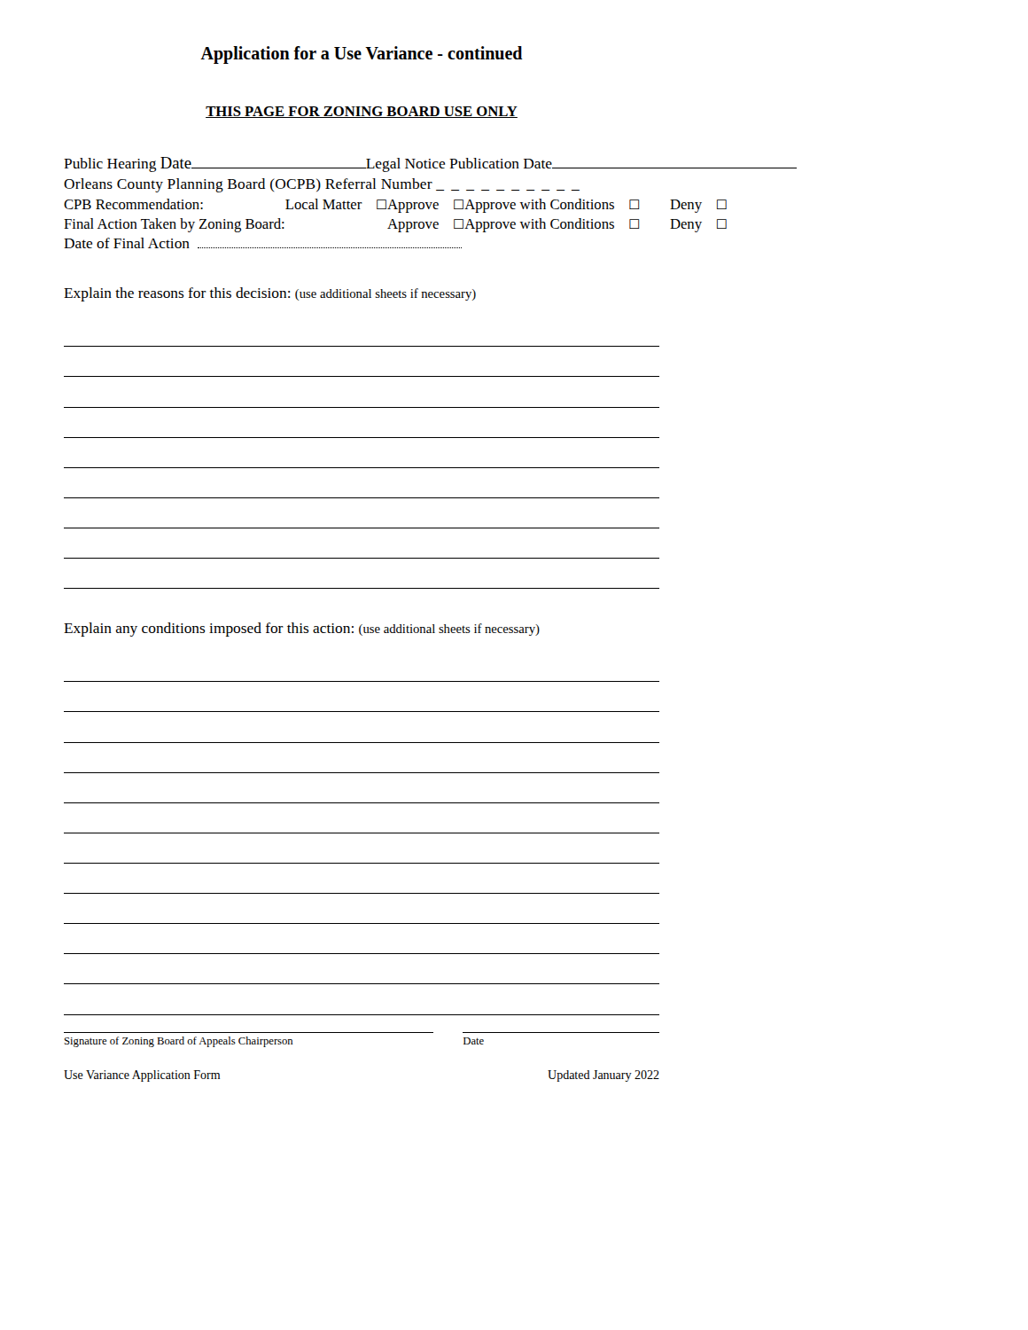Application for a Use Variance - continued
THIS PAGE FOR ZONING BOARD USE ONLY
Public Hearing Date Legal Notice Publication Date
Orleans County Planning Board (OCPB) Referral Number _ _ _ _ _ _ _ _ _ _
| CPB Recommendation: | Local Matter ☐ | Approve ☐ | Approve with Conditions ☐ | Deny ☐ |
| Final Action Taken by Zoning Board: | | Approve ☐ | Approve with Conditions ☐ | Deny ☐ |
Date of Final Action
Explain the reasons for this decision: (use additional sheets if necessary)
Explain any conditions imposed for this action: (use additional sheets if necessary)
Signature of Zoning Board of Appeals Chairperson
Date
Use Variance Application Form
Updated January 2022